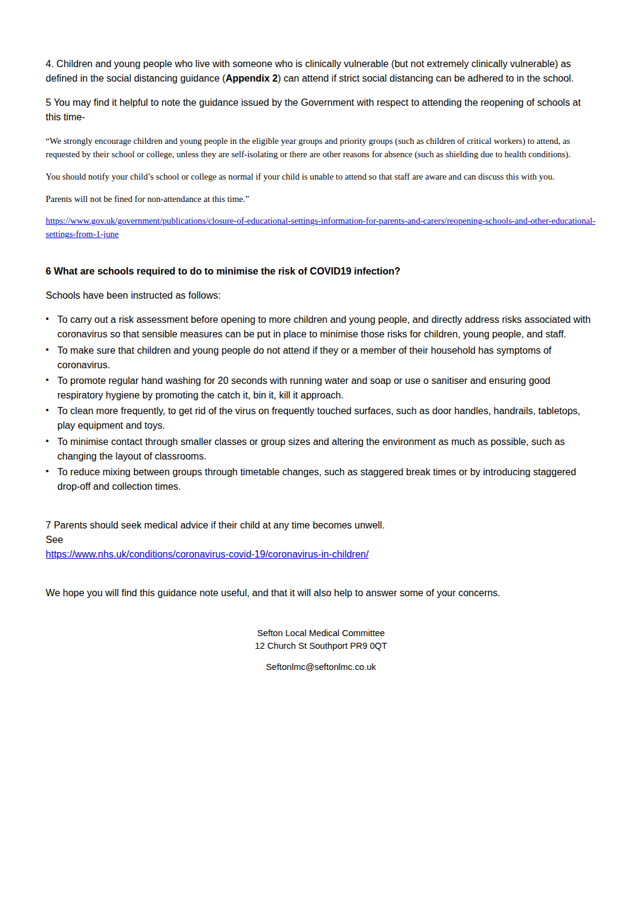4. Children and young people who live with someone who is clinically vulnerable (but not extremely clinically vulnerable) as defined in the social distancing guidance (Appendix 2) can attend if strict social distancing can be adhered to in the school.
5 You may find it helpful to note the guidance issued by the Government with respect to attending the reopening of schools at this time-
“We strongly encourage children and young people in the eligible year groups and priority groups (such as children of critical workers) to attend, as requested by their school or college, unless they are self-isolating or there are other reasons for absence (such as shielding due to health conditions).
You should notify your child’s school or college as normal if your child is unable to attend so that staff are aware and can discuss this with you.
Parents will not be fined for non-attendance at this time.”
https://www.gov.uk/government/publications/closure-of-educational-settings-information-for-parents-and-carers/reopening-schools-and-other-educational-settings-from-1-june
6 What are schools required to do to minimise the risk of COVID19 infection?
Schools have been instructed as follows:
To carry out a risk assessment before opening to more children and young people, and directly address risks associated with coronavirus so that sensible measures can be put in place to minimise those risks for children, young people, and staff.
To make sure that children and young people do not attend if they or a member of their household has symptoms of coronavirus.
To promote regular hand washing for 20 seconds with running water and soap or use o sanitiser and ensuring good respiratory hygiene by promoting the catch it, bin it, kill it approach.
To clean more frequently, to get rid of the virus on frequently touched surfaces, such as door handles, handrails, tabletops, play equipment and toys.
To minimise contact through smaller classes or group sizes and altering the environment as much as possible, such as changing the layout of classrooms.
To reduce mixing between groups through timetable changes, such as staggered break times or by introducing staggered drop-off and collection times.
7 Parents should seek medical advice if their child at any time becomes unwell.
See
https://www.nhs.uk/conditions/coronavirus-covid-19/coronavirus-in-children/
We hope you will find this guidance note useful, and that it will also help to answer some of your concerns.
Sefton Local Medical Committee
12 Church St Southport PR9 0QT
Seftonlmc@seftonlmc.co.uk